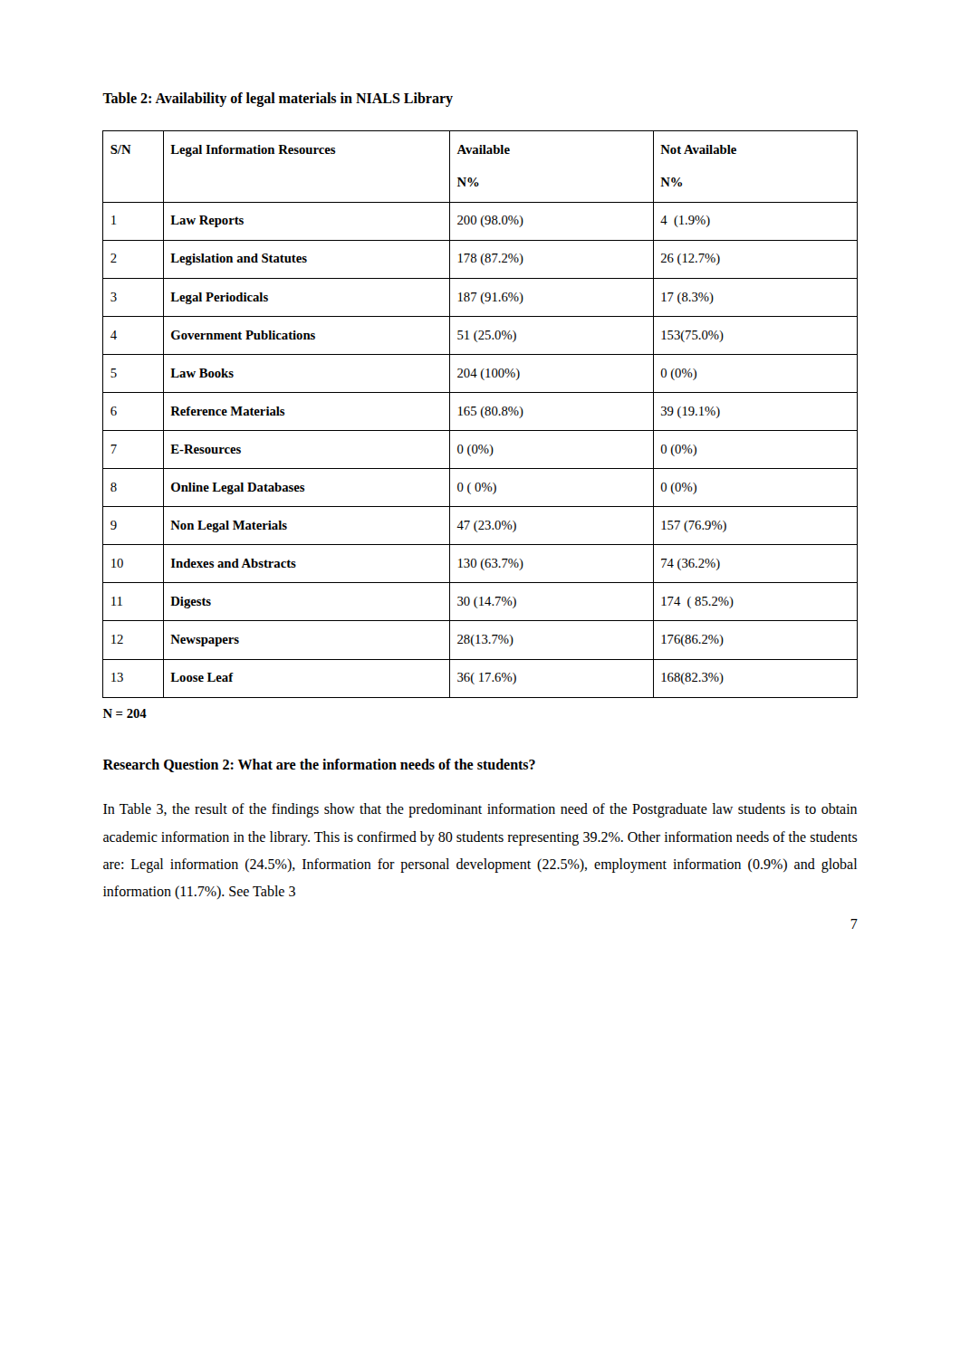Table 2: Availability of legal materials in NIALS Library
| S/N | Legal Information Resources | Available N% | Not Available N% |
| --- | --- | --- | --- |
| 1 | Law Reports | 200 (98.0%) | 4 (1.9%) |
| 2 | Legislation and Statutes | 178 (87.2%) | 26 (12.7%) |
| 3 | Legal Periodicals | 187 (91.6%) | 17 (8.3%) |
| 4 | Government Publications | 51 (25.0%) | 153(75.0%) |
| 5 | Law Books | 204 (100%) | 0 (0%) |
| 6 | Reference Materials | 165 (80.8%) | 39 (19.1%) |
| 7 | E-Resources | 0 (0%) | 0 (0%) |
| 8 | Online Legal Databases | 0 ( 0%) | 0 (0%) |
| 9 | Non Legal Materials | 47 (23.0%) | 157 (76.9%) |
| 10 | Indexes and Abstracts | 130 (63.7%) | 74 (36.2%) |
| 11 | Digests | 30 (14.7%) | 174 ( 85.2%) |
| 12 | Newspapers | 28(13.7%) | 176(86.2%) |
| 13 | Loose Leaf | 36( 17.6%) | 168(82.3%) |
N = 204
Research Question 2: What are the information needs of the students?
In Table 3, the result of the findings show that the predominant information need of the Postgraduate law students is to obtain academic information in the library. This is confirmed by 80 students representing 39.2%. Other information needs of the students are: Legal information (24.5%), Information for personal development (22.5%), employment information (0.9%) and global information (11.7%). See Table 3
7